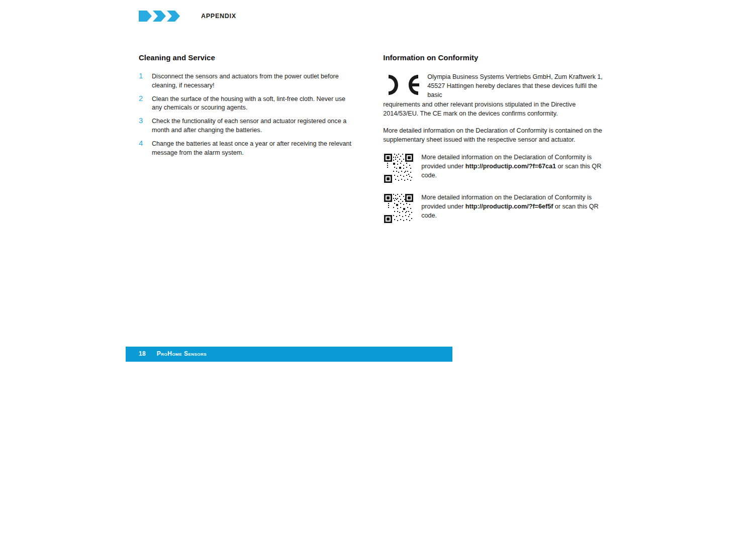Appendix
Cleaning and Service
Disconnect the sensors and actuators from the power outlet before cleaning, if necessary!
Clean the surface of the housing with a soft, lint-free cloth. Never use any chemicals or scouring agents.
Check the functionality of each sensor and actuator registered once a month and after changing the batteries.
Change the batteries at least once a year or after receiving the relevant message from the alarm system.
Information on Conformity
Olympia Business Systems Vertriebs GmbH, Zum Kraftwerk 1, 45527 Hattingen hereby declares that these devices fulfil the basic
requirements and other relevant provisions stipulated in the Directive 2014/53/EU. The CE mark on the devices confirms conformity.
More detailed information on the Declaration of Conformity is contained on the supplementary sheet issued with the respective sensor and actuator.
More detailed information on the Declaration of Conformity is provided under http://productip.com/?f=67ca1 or scan this QR code.
More detailed information on the Declaration of Conformity is provided under http://productip.com/?f=6ef5f or scan this QR code.
18 ProHome Sensors